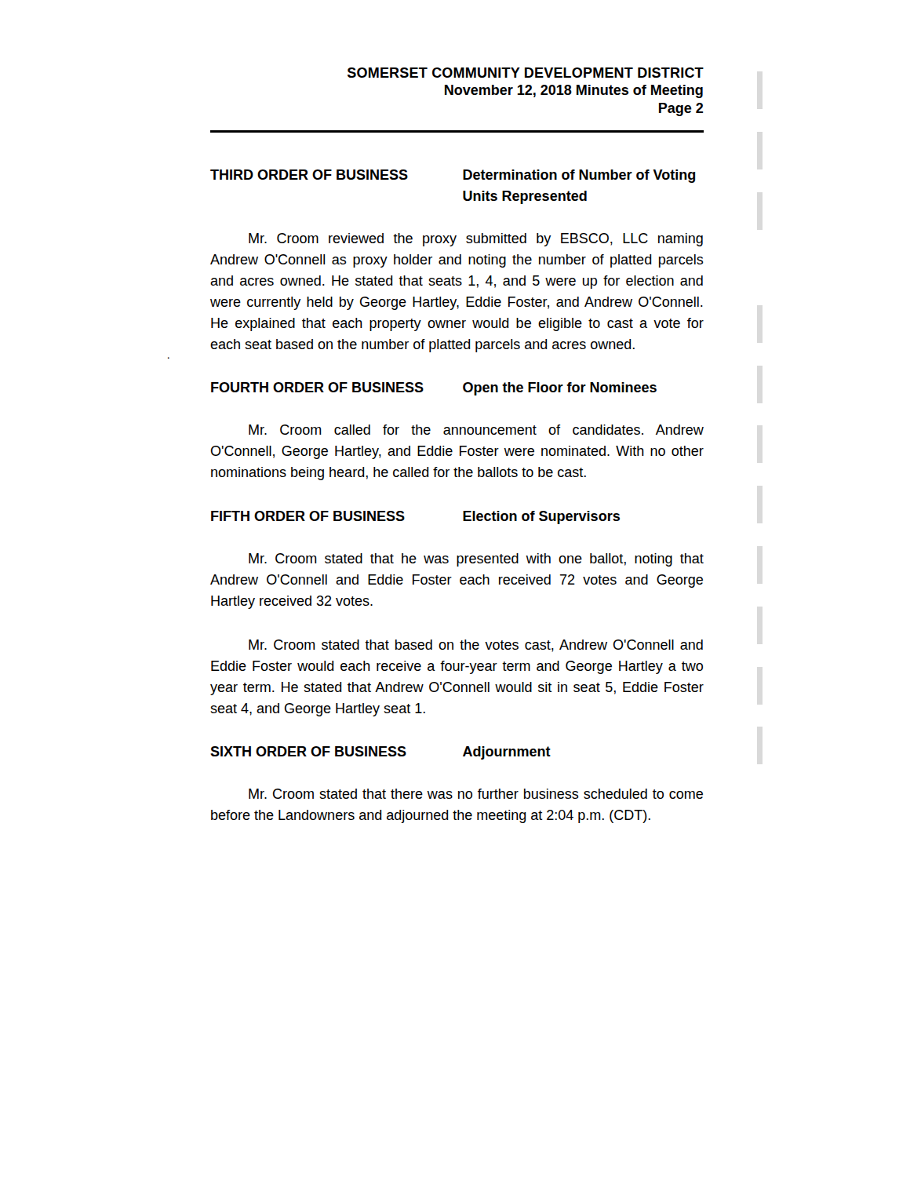SOMERSET COMMUNITY DEVELOPMENT DISTRICT
November 12, 2018 Minutes of Meeting
Page 2
Third Order of Business
Determination of Number of Voting Units Represented
Mr. Croom reviewed the proxy submitted by EBSCO, LLC naming Andrew O'Connell as proxy holder and noting the number of platted parcels and acres owned. He stated that seats 1, 4, and 5 were up for election and were currently held by George Hartley, Eddie Foster, and Andrew O'Connell. He explained that each property owner would be eligible to cast a vote for each seat based on the number of platted parcels and acres owned.
Fourth Order of Business
Open the Floor for Nominees
Mr. Croom called for the announcement of candidates. Andrew O'Connell, George Hartley, and Eddie Foster were nominated. With no other nominations being heard, he called for the ballots to be cast.
Fifth Order of Business
Election of Supervisors
Mr. Croom stated that he was presented with one ballot, noting that Andrew O'Connell and Eddie Foster each received 72 votes and George Hartley received 32 votes.
Mr. Croom stated that based on the votes cast, Andrew O'Connell and Eddie Foster would each receive a four-year term and George Hartley a two year term. He stated that Andrew O'Connell would sit in seat 5, Eddie Foster seat 4, and George Hartley seat 1.
Sixth Order of Business
Adjournment
Mr. Croom stated that there was no further business scheduled to come before the Landowners and adjourned the meeting at 2:04 p.m. (CDT).
·